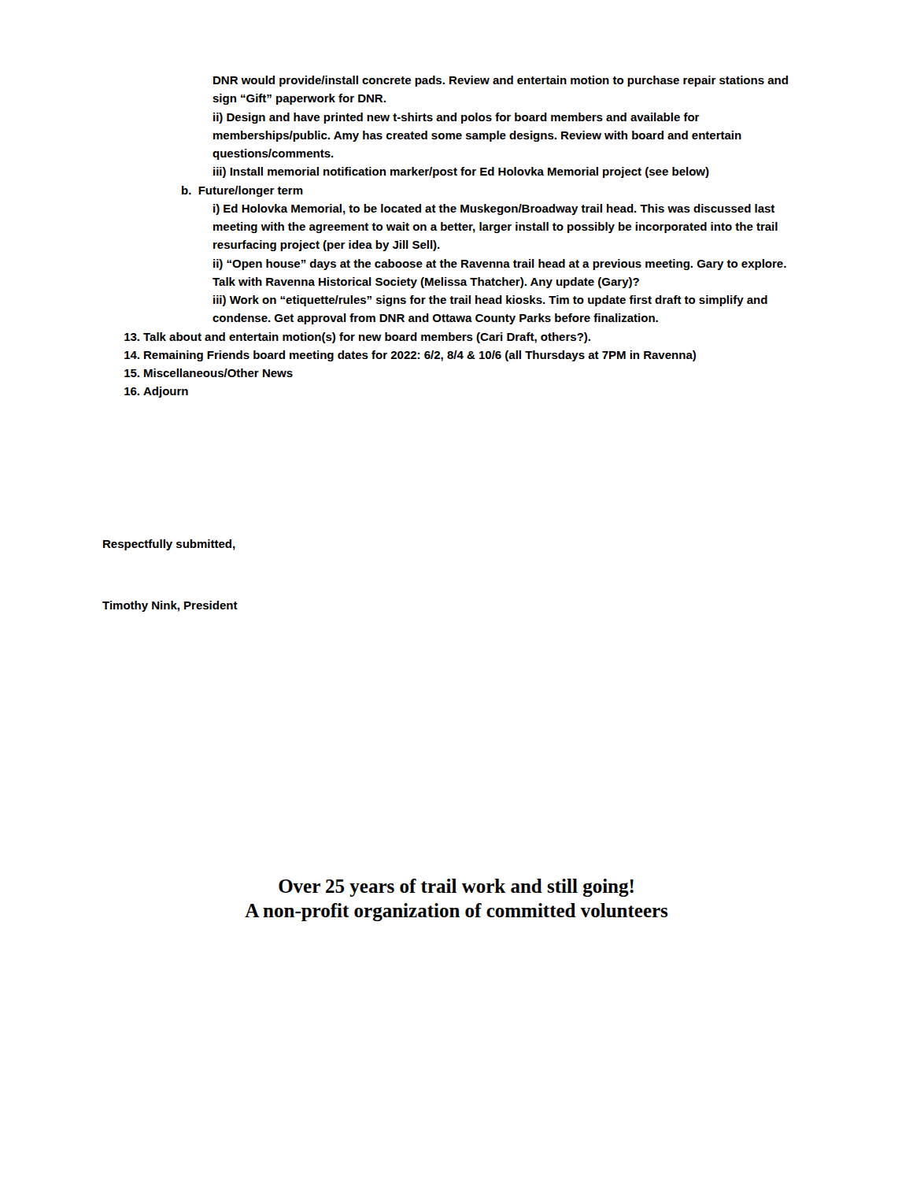DNR would provide/install concrete pads. Review and entertain motion to purchase repair stations and sign “Gift” paperwork for DNR.
ii) Design and have printed new t-shirts and polos for board members and available for memberships/public. Amy has created some sample designs. Review with board and entertain questions/comments.
iii) Install memorial notification marker/post for Ed Holovka Memorial project (see below)
b. Future/longer term
i) Ed Holovka Memorial, to be located at the Muskegon/Broadway trail head. This was discussed last meeting with the agreement to wait on a better, larger install to possibly be incorporated into the trail resurfacing project (per idea by Jill Sell).
ii) “Open house” days at the caboose at the Ravenna trail head at a previous meeting. Gary to explore. Talk with Ravenna Historical Society (Melissa Thatcher). Any update (Gary)?
iii) Work on “etiquette/rules” signs for the trail head kiosks. Tim to update first draft to simplify and condense. Get approval from DNR and Ottawa County Parks before finalization.
13. Talk about and entertain motion(s) for new board members (Cari Draft, others?).
14. Remaining Friends board meeting dates for 2022: 6/2, 8/4 & 10/6 (all Thursdays at 7PM in Ravenna)
15. Miscellaneous/Other News
16. Adjourn
Respectfully submitted,
Timothy Nink, President
Over 25 years of trail work and still going!
A non-profit organization of committed volunteers